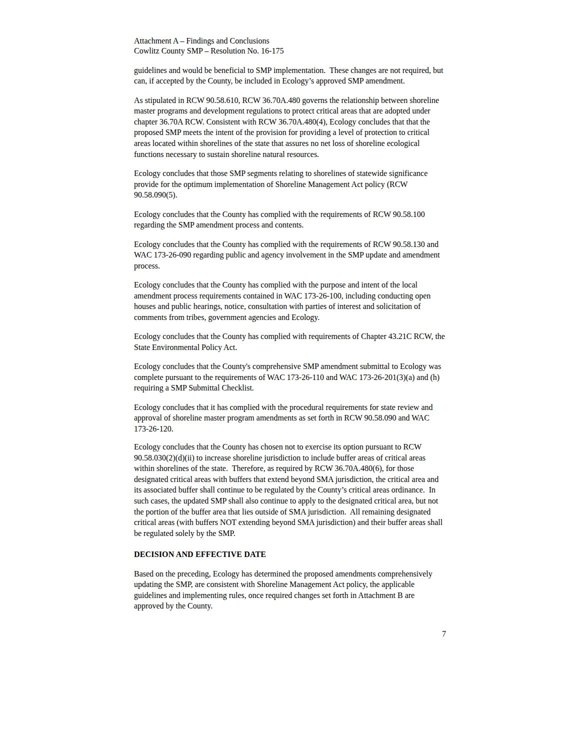Attachment A – Findings and Conclusions
Cowlitz County SMP – Resolution No. 16-175
guidelines and would be beneficial to SMP implementation. These changes are not required, but can, if accepted by the County, be included in Ecology’s approved SMP amendment.
As stipulated in RCW 90.58.610, RCW 36.70A.480 governs the relationship between shoreline master programs and development regulations to protect critical areas that are adopted under chapter 36.70A RCW. Consistent with RCW 36.70A.480(4), Ecology concludes that that the proposed SMP meets the intent of the provision for providing a level of protection to critical areas located within shorelines of the state that assures no net loss of shoreline ecological functions necessary to sustain shoreline natural resources.
Ecology concludes that those SMP segments relating to shorelines of statewide significance provide for the optimum implementation of Shoreline Management Act policy (RCW 90.58.090(5).
Ecology concludes that the County has complied with the requirements of RCW 90.58.100 regarding the SMP amendment process and contents.
Ecology concludes that the County has complied with the requirements of RCW 90.58.130 and WAC 173-26-090 regarding public and agency involvement in the SMP update and amendment process.
Ecology concludes that the County has complied with the purpose and intent of the local amendment process requirements contained in WAC 173-26-100, including conducting open houses and public hearings, notice, consultation with parties of interest and solicitation of comments from tribes, government agencies and Ecology.
Ecology concludes that the County has complied with requirements of Chapter 43.21C RCW, the State Environmental Policy Act.
Ecology concludes that the County's comprehensive SMP amendment submittal to Ecology was complete pursuant to the requirements of WAC 173-26-110 and WAC 173-26-201(3)(a) and (h) requiring a SMP Submittal Checklist.
Ecology concludes that it has complied with the procedural requirements for state review and approval of shoreline master program amendments as set forth in RCW 90.58.090 and WAC 173-26-120.
Ecology concludes that the County has chosen not to exercise its option pursuant to RCW 90.58.030(2)(d)(ii) to increase shoreline jurisdiction to include buffer areas of critical areas within shorelines of the state. Therefore, as required by RCW 36.70A.480(6), for those designated critical areas with buffers that extend beyond SMA jurisdiction, the critical area and its associated buffer shall continue to be regulated by the County’s critical areas ordinance. In such cases, the updated SMP shall also continue to apply to the designated critical area, but not the portion of the buffer area that lies outside of SMA jurisdiction. All remaining designated critical areas (with buffers NOT extending beyond SMA jurisdiction) and their buffer areas shall be regulated solely by the SMP.
DECISION AND EFFECTIVE DATE
Based on the preceding, Ecology has determined the proposed amendments comprehensively updating the SMP, are consistent with Shoreline Management Act policy, the applicable guidelines and implementing rules, once required changes set forth in Attachment B are approved by the County.
7